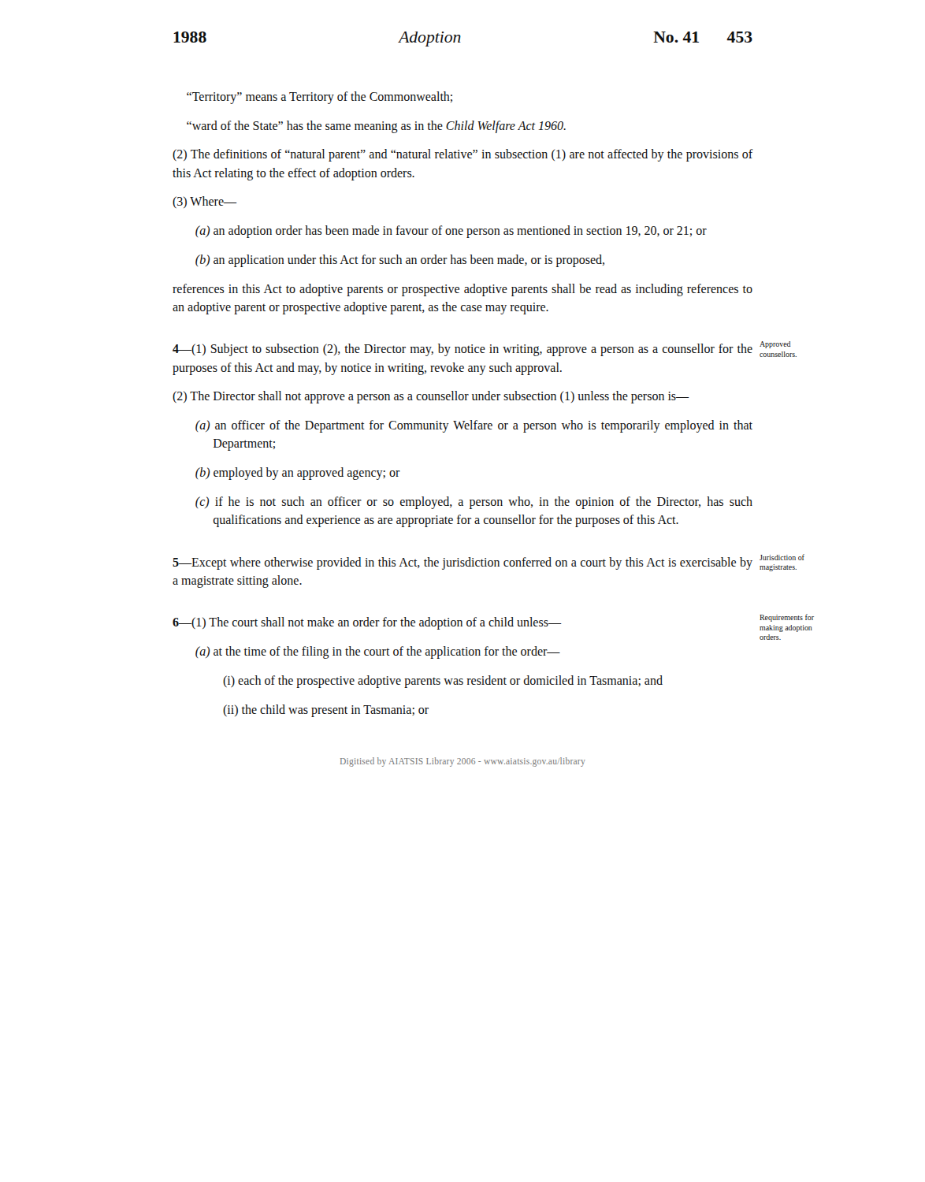1988 Adoption No. 41453
“Territory” means a Territory of the Commonwealth;
“ward of the State” has the same meaning as in the Child Welfare Act 1960.
(2) The definitions of “natural parent” and “natural relative” in subsection (1) are not affected by the provisions of this Act relating to the effect of adoption orders.
(3) Where—
(a) an adoption order has been made in favour of one person as mentioned in section 19, 20, or 21; or
(b) an application under this Act for such an order has been made, or is proposed,
references in this Act to adoptive parents or prospective adoptive parents shall be read as including references to an adoptive parent or prospective adoptive parent, as the case may require.
Approved counsellors.
4—(1) Subject to subsection (2), the Director may, by notice in writing, approve a person as a counsellor for the purposes of this Act and may, by notice in writing, revoke any such approval.
(2) The Director shall not approve a person as a counsellor under subsection (1) unless the person is—
(a) an officer of the Department for Community Welfare or a person who is temporarily employed in that Department;
(b) employed by an approved agency; or
(c) if he is not such an officer or so employed, a person who, in the opinion of the Director, has such qualifications and experience as are appropriate for a counsellor for the purposes of this Act.
Jurisdiction of magistrates.
5—Except where otherwise provided in this Act, the jurisdiction conferred on a court by this Act is exercisable by a magistrate sitting alone.
Requirements for making adoption orders.
6—(1) The court shall not make an order for the adoption of a child unless—
(a) at the time of the filing in the court of the application for the order—
(i) each of the prospective adoptive parents was resident or domiciled in Tasmania; and
(ii) the child was present in Tasmania; or
Digitised by AIATSIS Library 2006 - www.aiatsis.gov.au/library